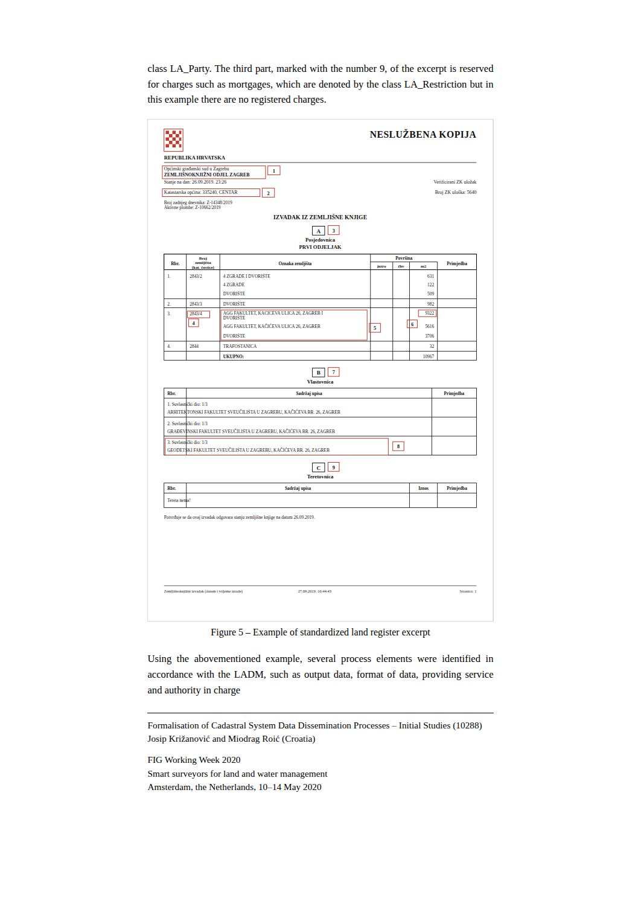class LA_Party. The third part, marked with the number 9, of the excerpt is reserved for charges such as mortgages, which are denoted by the class LA_Restriction but in this example there are no registered charges.
NESLUŽBENA KOPIJA REPUBLIKA HRVATSKA Općinski građanski sud u Zagrebu ZEMLJIŠNOKNJIŽNI ODJEL ZAGREB 1 Stanje na dan: 26.09.2019. 23:26 Verificirani ZK uložak Katastarska općina: 335240, CENTAR 2 Broj ZK uloška: 5640 Broj zadnjeg dnevnika: Z-14348/2019 Aktivne plombe: Z-10662/2019 IZVADAK IZ ZEMLJIŠNE KNJIGE A 3 Posjedovnica PRVI ODJELJAK Rbr. Broj zemljišta (kat. čestice) Oznaka zemljišta Površina jutro čhv m2 Primjedba 1. 2843/2 4 ZGRADE I DVORIŠTE 631 4 ZGRADE 122 DVORIŠTE 509 2. 2843/3 DVORIŠTE 982 3. 2843/4 4 AGG FAKULTET, KACICEVA ULICA 26, ZAGREB I DVORIŠTE AGG FAKULTET, KAČIĆEVA ULICA 26, ZAGREB DVORIŠTE 5 9322 6 5616 3706 4. 2844 TRAFOSTANICA 32 UKUPNO: 10967 B 7 Vlastovnica Rbr. Sadržaj upisa Primjedba 1. Suvlasnički dio: 1/3 ARHITEKTONSKI FAKULTET SVEUČILIŠTA U ZAGREBU, KAČIĆEVA BR. 26, ZAGREB 2. Suvlasnički dio: 1/3 GRAĐEVINSKI FAKULTET SVEUČILIŠTA U ZAGREBU, KAČIĆEVA BR. 26, ZAGREB 3. Suvlasnički dio: 1/3 GEODETSKI FAKULTET SVEUČILIŠTA U ZAGREBU, KAČIĆEVA BR. 26, ZAGREB 8 C 9 Teretovnica Rbr. Sadržaj upisa Iznos Primjedba Tereta nema! Potvrđuje se da ovaj izvadak odgovara stanju zemljišne knjige na datum 26.09.2019. Zemljišnoknjižni izvadak (datum i vrijeme izrade) 27.09.2019. 10:44:43 Stranica: 1
Figure 5 – Example of standardized land register excerpt
Using the abovementioned example, several process elements were identified in accordance with the LADM, such as output data, format of data, providing service and authority in charge
Formalisation of Cadastral System Data Dissemination Processes – Initial Studies (10288)
Josip Križanović and Miodrag Roić (Croatia)
FIG Working Week 2020
Smart surveyors for land and water management
Amsterdam, the Netherlands, 10–14 May 2020